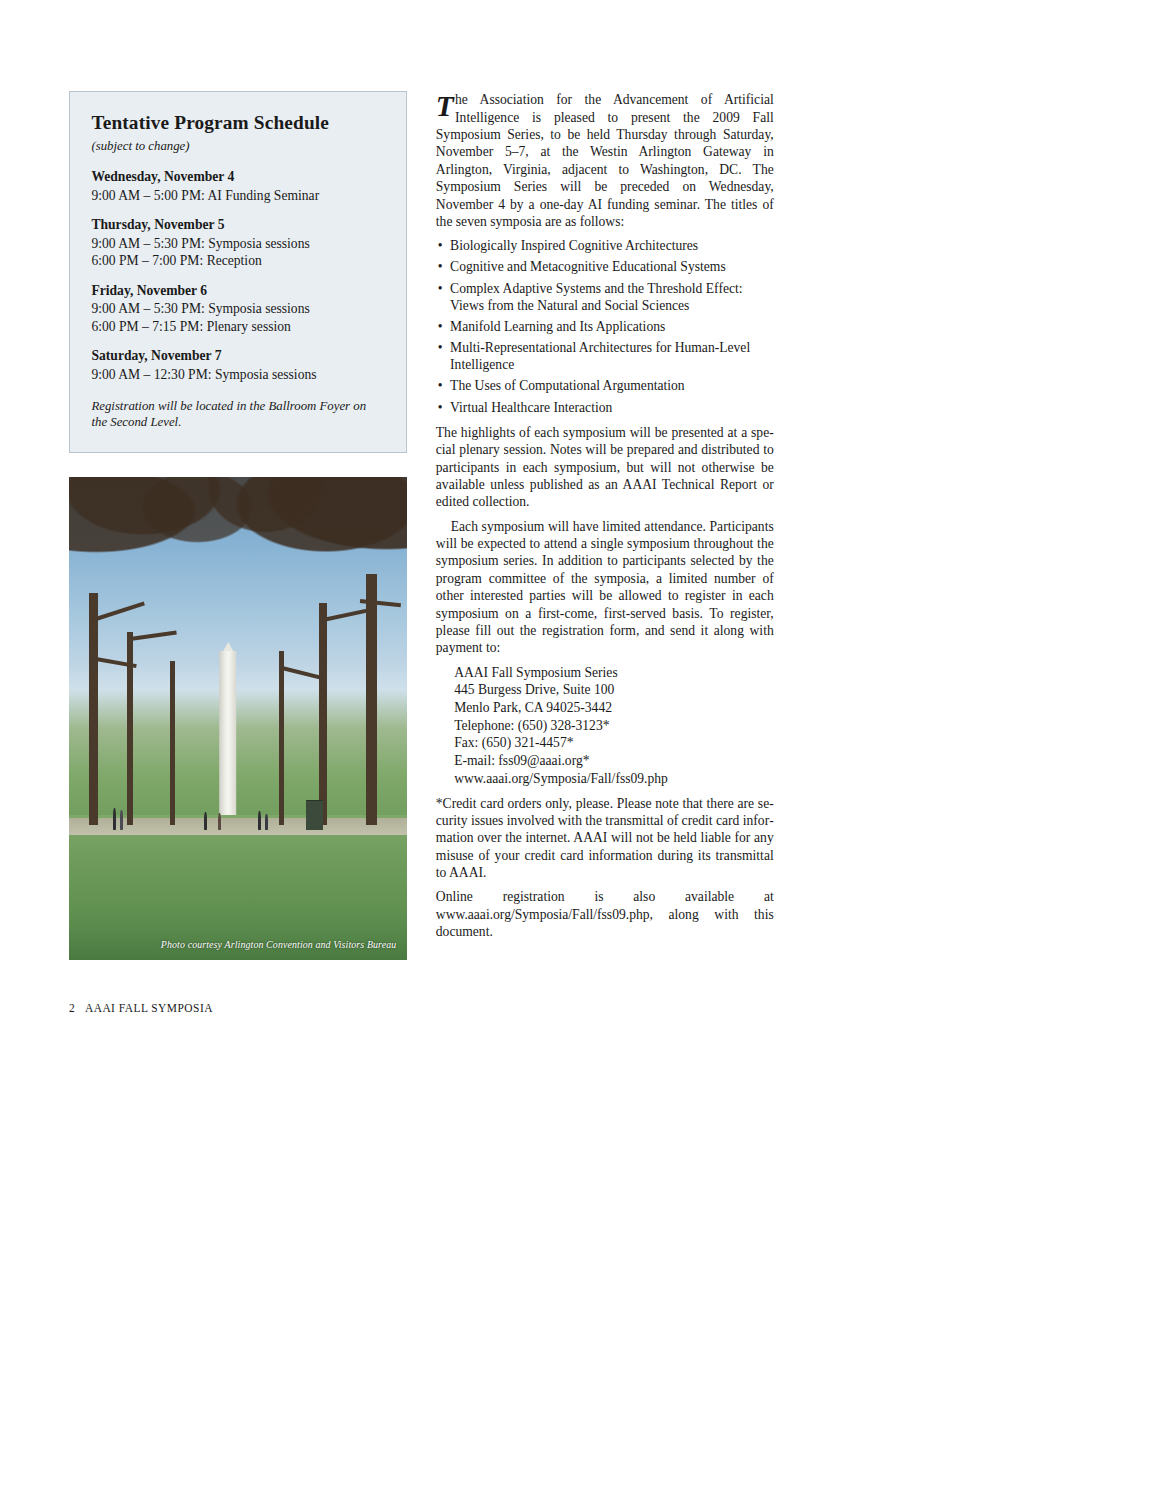Tentative Program Schedule
(subject to change)
Wednesday, November 4
9:00 AM – 5:00 PM: AI Funding Seminar
Thursday, November 5
9:00 AM – 5:30 PM: Symposia sessions
6:00 PM – 7:00 PM: Reception
Friday, November 6
9:00 AM – 5:30 PM: Symposia sessions
6:00 PM – 7:15 PM: Plenary session
Saturday, November 7
9:00 AM – 12:30 PM: Symposia sessions
Registration will be located in the Ballroom Foyer on the Second Level.
Photo courtesy Arlington Convention and Visitors Bureau
The Association for the Advancement of Artificial Intelligence is pleased to present the 2009 Fall Symposium Series, to be held Thursday through Saturday, November 5–7, at the Westin Arlington Gateway in Arlington, Virginia, adjacent to Washington, DC. The Symposium Series will be preceded on Wednesday, November 4 by a one-day AI funding seminar. The titles of the seven symposia are as follows:
Biologically Inspired Cognitive Architectures
Cognitive and Metacognitive Educational Systems
Complex Adaptive Systems and the Threshold Effect: Views from the Natural and Social Sciences
Manifold Learning and Its Applications
Multi-Representational Architectures for Human-Level Intelligence
The Uses of Computational Argumentation
Virtual Healthcare Interaction
The highlights of each symposium will be presented at a special plenary session. Notes will be prepared and distributed to participants in each symposium, but will not otherwise be available unless published as an AAAI Technical Report or edited collection.
Each symposium will have limited attendance. Participants will be expected to attend a single symposium throughout the symposium series. In addition to participants selected by the program committee of the symposia, a limited number of other interested parties will be allowed to register in each symposium on a first-come, first-served basis. To register, please fill out the registration form, and send it along with payment to:
AAAI Fall Symposium Series
445 Burgess Drive, Suite 100
Menlo Park, CA 94025-3442
Telephone: (650) 328-3123*
Fax: (650) 321-4457*
E-mail: fss09@aaai.org*
www.aaai.org/Symposia/Fall/fss09.php
*Credit card orders only, please. Please note that there are security issues involved with the transmittal of credit card information over the internet. AAAI will not be held liable for any misuse of your credit card information during its transmittal to AAAI.
Online registration is also available at www.aaai.org/Symposia/Fall/fss09.php, along with this document.
2 AAAI FALL SYMPOSIA